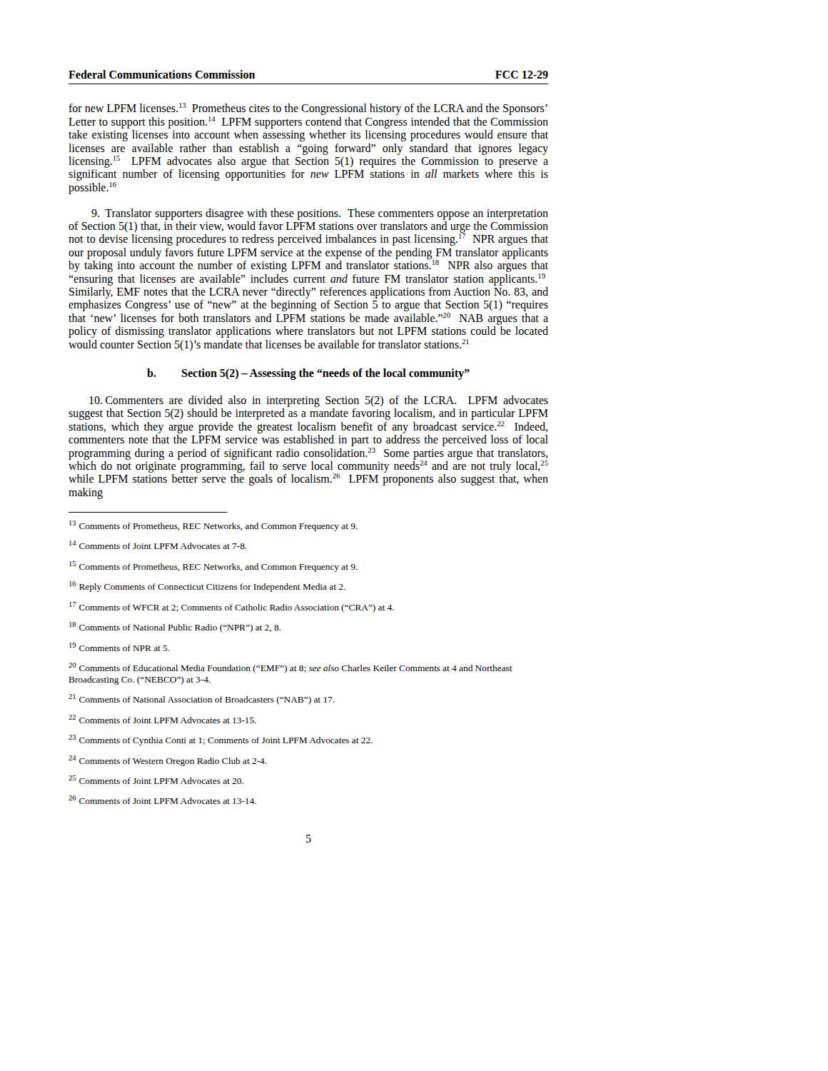Federal Communications Commission FCC 12-29
for new LPFM licenses.13 Prometheus cites to the Congressional history of the LCRA and the Sponsors’ Letter to support this position.14 LPFM supporters contend that Congress intended that the Commission take existing licenses into account when assessing whether its licensing procedures would ensure that licenses are available rather than establish a “going forward” only standard that ignores legacy licensing.15 LPFM advocates also argue that Section 5(1) requires the Commission to preserve a significant number of licensing opportunities for new LPFM stations in all markets where this is possible.16
9. Translator supporters disagree with these positions. These commenters oppose an interpretation of Section 5(1) that, in their view, would favor LPFM stations over translators and urge the Commission not to devise licensing procedures to redress perceived imbalances in past licensing.17 NPR argues that our proposal unduly favors future LPFM service at the expense of the pending FM translator applicants by taking into account the number of existing LPFM and translator stations.18 NPR also argues that “ensuring that licenses are available” includes current and future FM translator station applicants.19 Similarly, EMF notes that the LCRA never “directly” references applications from Auction No. 83, and emphasizes Congress’ use of “new” at the beginning of Section 5 to argue that Section 5(1) “requires that ‘new’ licenses for both translators and LPFM stations be made available.”20 NAB argues that a policy of dismissing translator applications where translators but not LPFM stations could be located would counter Section 5(1)’s mandate that licenses be available for translator stations.21
b. Section 5(2) – Assessing the “needs of the local community”
10. Commenters are divided also in interpreting Section 5(2) of the LCRA. LPFM advocates suggest that Section 5(2) should be interpreted as a mandate favoring localism, and in particular LPFM stations, which they argue provide the greatest localism benefit of any broadcast service.22 Indeed, commenters note that the LPFM service was established in part to address the perceived loss of local programming during a period of significant radio consolidation.23 Some parties argue that translators, which do not originate programming, fail to serve local community needs24 and are not truly local,25 while LPFM stations better serve the goals of localism.26 LPFM proponents also suggest that, when making
13 Comments of Prometheus, REC Networks, and Common Frequency at 9.
14 Comments of Joint LPFM Advocates at 7-8.
15 Comments of Prometheus, REC Networks, and Common Frequency at 9.
16 Reply Comments of Connecticut Citizens for Independent Media at 2.
17 Comments of WFCR at 2; Comments of Catholic Radio Association (“CRA”) at 4.
18 Comments of National Public Radio (“NPR”) at 2, 8.
19 Comments of NPR at 5.
20 Comments of Educational Media Foundation (“EMF”) at 8; see also Charles Keiler Comments at 4 and Northeast Broadcasting Co. (“NEBCO”) at 3-4.
21 Comments of National Association of Broadcasters (“NAB”) at 17.
22 Comments of Joint LPFM Advocates at 13-15.
23 Comments of Cynthia Conti at 1; Comments of Joint LPFM Advocates at 22.
24 Comments of Western Oregon Radio Club at 2-4.
25 Comments of Joint LPFM Advocates at 20.
26 Comments of Joint LPFM Advocates at 13-14.
5